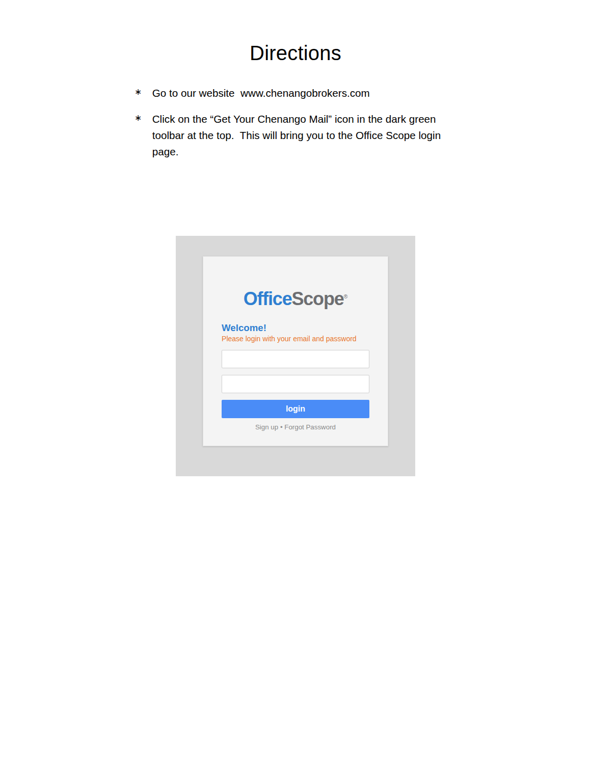Directions
Go to our website www.chenangobrokers.com
Click on the “Get Your Chenango Mail” icon in the dark green toolbar at the top. This will bring you to the Office Scope login page.
Office Scope®
Welcome!
Please login with your email and password
login
Sign up • Forgot Password